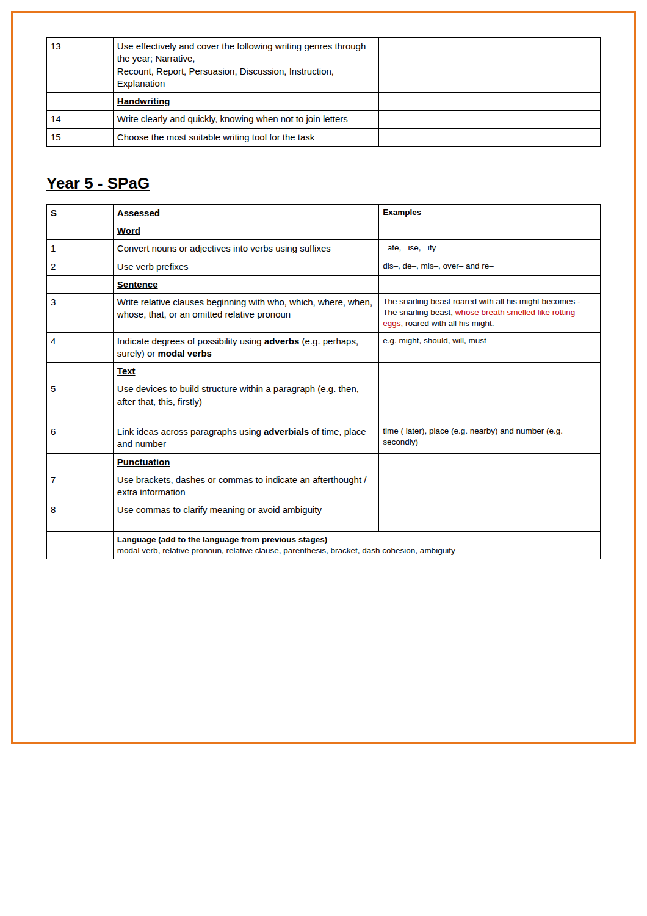| 13 | Use effectively and cover the following writing genres through the year; Narrative, Recount, Report, Persuasion, Discussion, Instruction, Explanation | |
| | Handwriting | |
| 14 | Write clearly and quickly, knowing when not to join letters | |
| 15 | Choose the most suitable writing tool for the task | |
Year 5 - SPaG
| S | Assessed | Examples |
| | Word | |
| 1 | Convert nouns or adjectives into verbs using suffixes | _ate, _ise, _ify |
| 2 | Use verb prefixes | dis–, de–, mis–, over– and re– |
| | Sentence | |
| 3 | Write relative clauses beginning with who, which, where, when, whose, that, or an omitted relative pronoun | The snarling beast roared with all his might becomes - The snarling beast, whose breath smelled like rotting eggs, roared with all his might. |
| 4 | Indicate degrees of possibility using adverbs (e.g. perhaps, surely) or modal verbs | e.g. might, should, will, must |
| | Text | |
| 5 | Use devices to build structure within a paragraph (e.g. then, after that, this, firstly) | |
| 6 | Link ideas across paragraphs using adverbials of time, place and number | time ( later), place (e.g. nearby) and number (e.g. secondly) |
| | Punctuation | |
| 7 | Use brackets, dashes or commas to indicate an afterthought / extra information | |
| 8 | Use commas to clarify meaning or avoid ambiguity | |
| | Language (add to the language from previous stages) modal verb, relative pronoun, relative clause, parenthesis, bracket, dash cohesion, ambiguity |